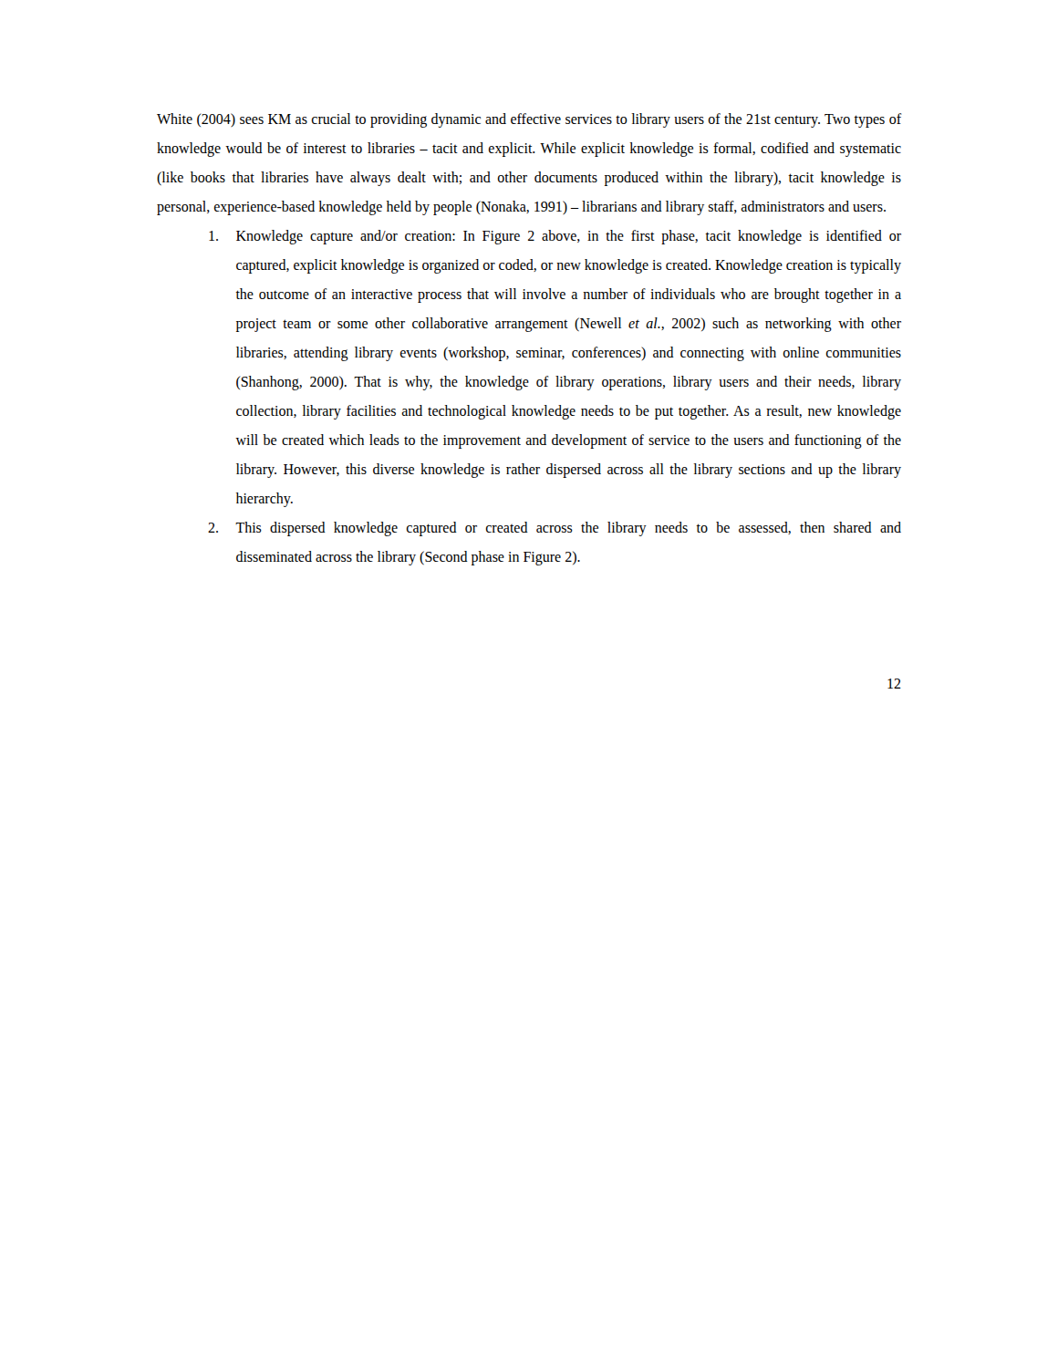White (2004) sees KM as crucial to providing dynamic and effective services to library users of the 21st century. Two types of knowledge would be of interest to libraries – tacit and explicit. While explicit knowledge is formal, codified and systematic (like books that libraries have always dealt with; and other documents produced within the library), tacit knowledge is personal, experience-based knowledge held by people (Nonaka, 1991) – librarians and library staff, administrators and users.
Knowledge capture and/or creation: In Figure 2 above, in the first phase, tacit knowledge is identified or captured, explicit knowledge is organized or coded, or new knowledge is created. Knowledge creation is typically the outcome of an interactive process that will involve a number of individuals who are brought together in a project team or some other collaborative arrangement (Newell et al., 2002) such as networking with other libraries, attending library events (workshop, seminar, conferences) and connecting with online communities (Shanhong, 2000). That is why, the knowledge of library operations, library users and their needs, library collection, library facilities and technological knowledge needs to be put together. As a result, new knowledge will be created which leads to the improvement and development of service to the users and functioning of the library. However, this diverse knowledge is rather dispersed across all the library sections and up the library hierarchy.
This dispersed knowledge captured or created across the library needs to be assessed, then shared and disseminated across the library (Second phase in Figure 2).
12